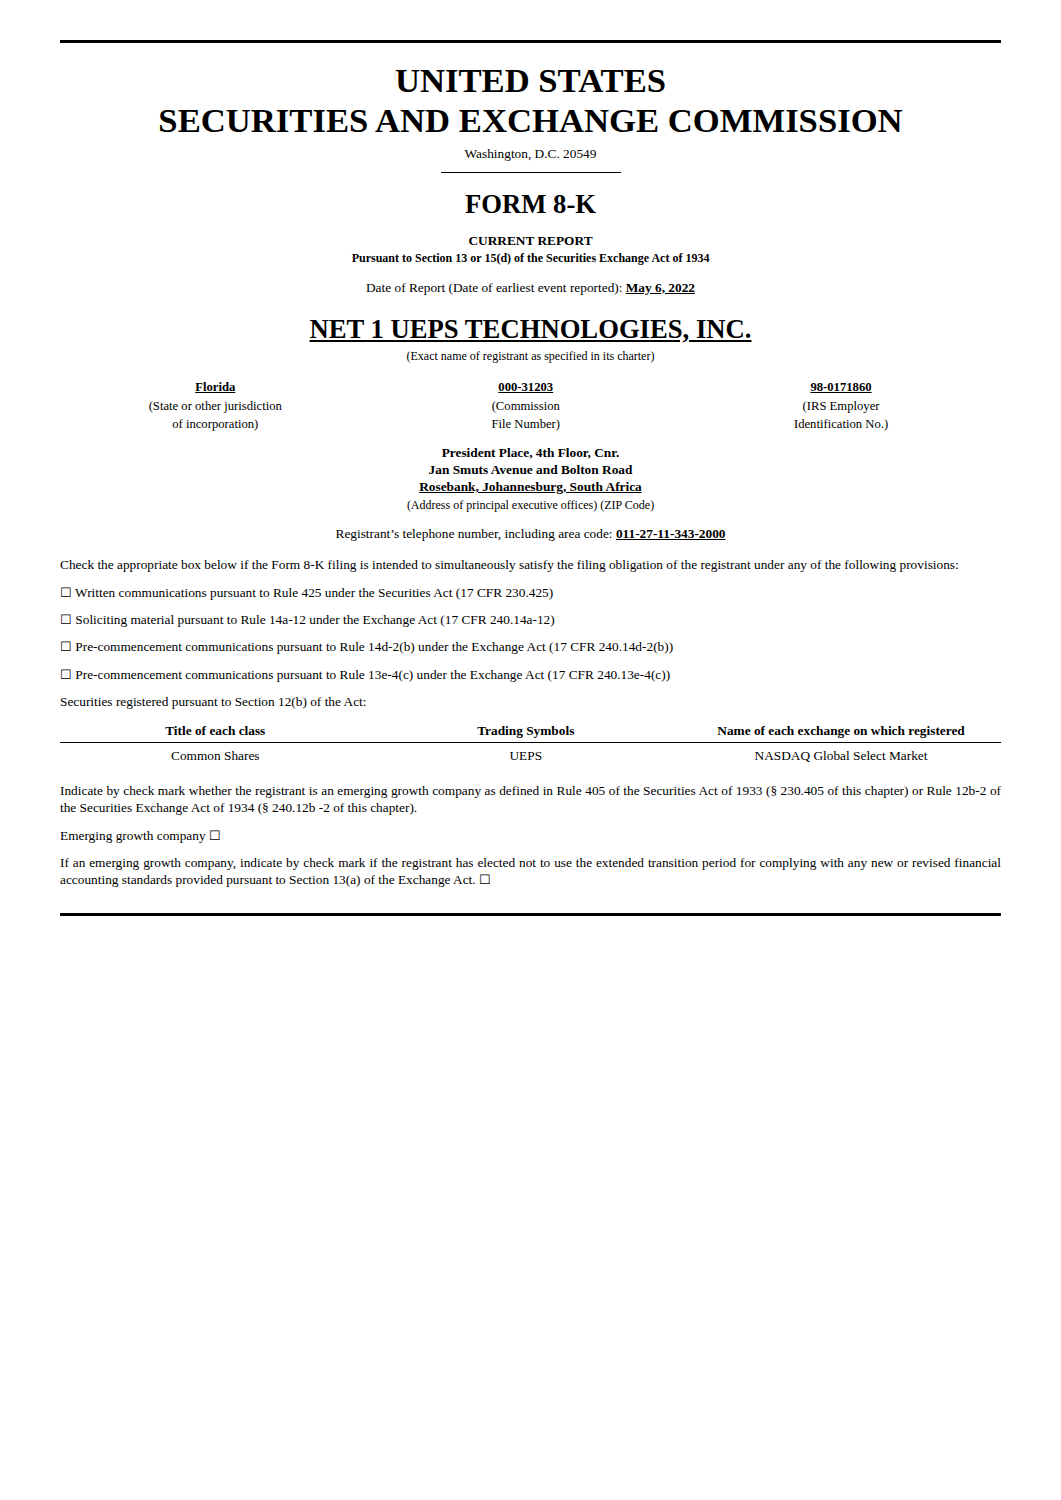UNITED STATES
SECURITIES AND EXCHANGE COMMISSION
Washington, D.C. 20549
FORM 8-K
CURRENT REPORT
Pursuant to Section 13 or 15(d) of the Securities Exchange Act of 1934
Date of Report (Date of earliest event reported): May 6, 2022
NET 1 UEPS TECHNOLOGIES, INC.
(Exact name of registrant as specified in its charter)
| Florida | 000-31203 | 98-0171860 |
| (State or other jurisdiction | (Commission | (IRS Employer |
| of incorporation) | File Number) | Identification No.) |
President Place, 4th Floor, Cnr.
Jan Smuts Avenue and Bolton Road
Rosebank, Johannesburg, South Africa
(Address of principal executive offices) (ZIP Code)
Registrant’s telephone number, including area code: 011-27-11-343-2000
Check the appropriate box below if the Form 8-K filing is intended to simultaneously satisfy the filing obligation of the registrant under any of the following provisions:
☐ Written communications pursuant to Rule 425 under the Securities Act (17 CFR 230.425)
☐ Soliciting material pursuant to Rule 14a-12 under the Exchange Act (17 CFR 240.14a-12)
☐ Pre-commencement communications pursuant to Rule 14d-2(b) under the Exchange Act (17 CFR 240.14d-2(b))
☐ Pre-commencement communications pursuant to Rule 13e-4(c) under the Exchange Act (17 CFR 240.13e-4(c))
Securities registered pursuant to Section 12(b) of the Act:
| Title of each class | Trading Symbols | Name of each exchange on which registered |
| --- | --- | --- |
| Common Shares | UEPS | NASDAQ Global Select Market |
Indicate by check mark whether the registrant is an emerging growth company as defined in Rule 405 of the Securities Act of 1933 (§ 230.405 of this chapter) or Rule 12b-2 of the Securities Exchange Act of 1934 (§ 240.12b -2 of this chapter).
Emerging growth company ☐
If an emerging growth company, indicate by check mark if the registrant has elected not to use the extended transition period for complying with any new or revised financial accounting standards provided pursuant to Section 13(a) of the Exchange Act. ☐